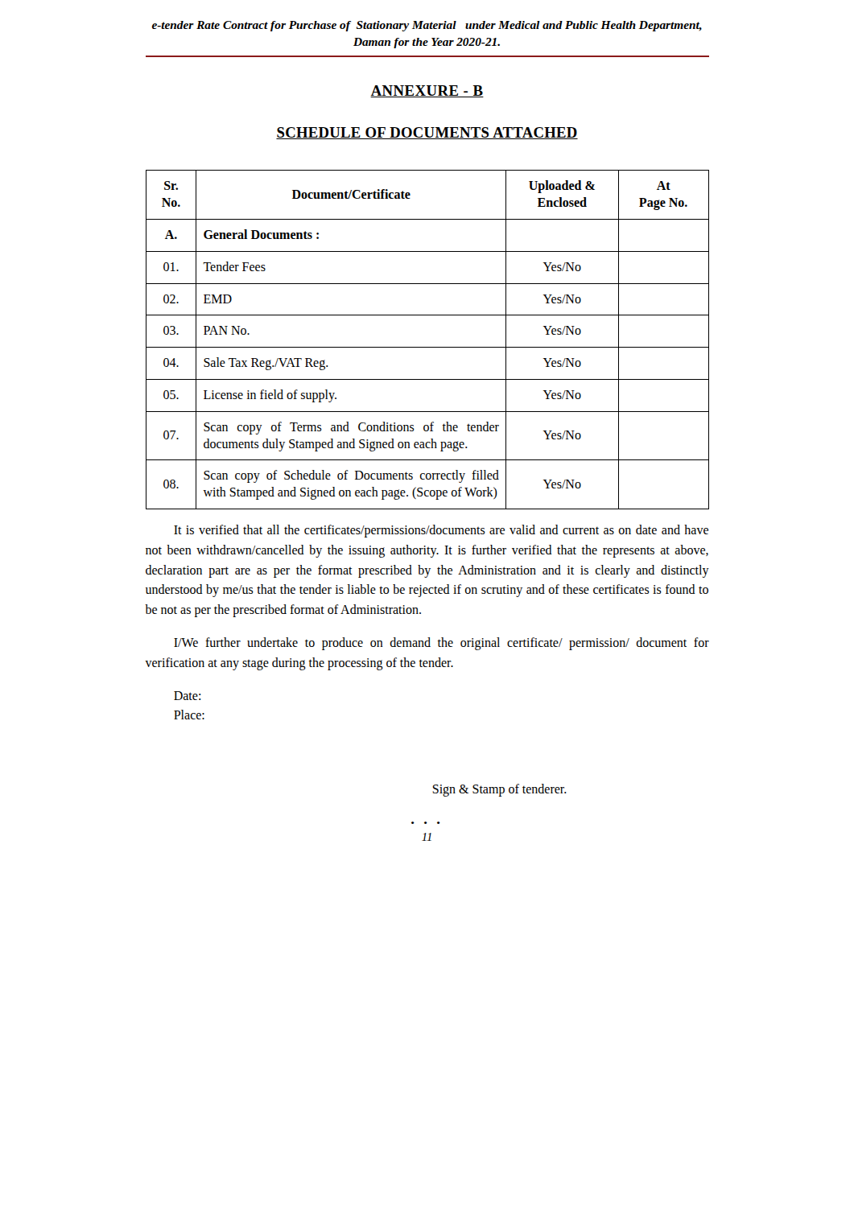e-tender Rate Contract for Purchase of Stationary Material under Medical and Public Health Department, Daman for the Year 2020-21.
ANNEXURE - B
SCHEDULE OF DOCUMENTS ATTACHED
| Sr. No. | Document/Certificate | Uploaded & Enclosed | At Page No. |
| --- | --- | --- | --- |
| A. | General Documents : | | |
| 01. | Tender Fees | Yes/No | |
| 02. | EMD | Yes/No | |
| 03. | PAN No. | Yes/No | |
| 04. | Sale Tax Reg./VAT Reg. | Yes/No | |
| 05. | License in field of supply. | Yes/No | |
| 07. | Scan copy of Terms and Conditions of the tender documents duly Stamped and Signed on each page. | Yes/No | |
| 08. | Scan copy of Schedule of Documents correctly filled with Stamped and Signed on each page. (Scope of Work) | Yes/No | |
It is verified that all the certificates/permissions/documents are valid and current as on date and have not been withdrawn/cancelled by the issuing authority. It is further verified that the represents at above, declaration part are as per the format prescribed by the Administration and it is clearly and distinctly understood by me/us that the tender is liable to be rejected if on scrutiny and of these certificates is found to be not as per the prescribed format of Administration.
I/We further undertake to produce on demand the original certificate/ permission/ document for verification at any stage during the processing of the tender.
Date:
Place:
Sign & Stamp of tenderer.
• • •
11